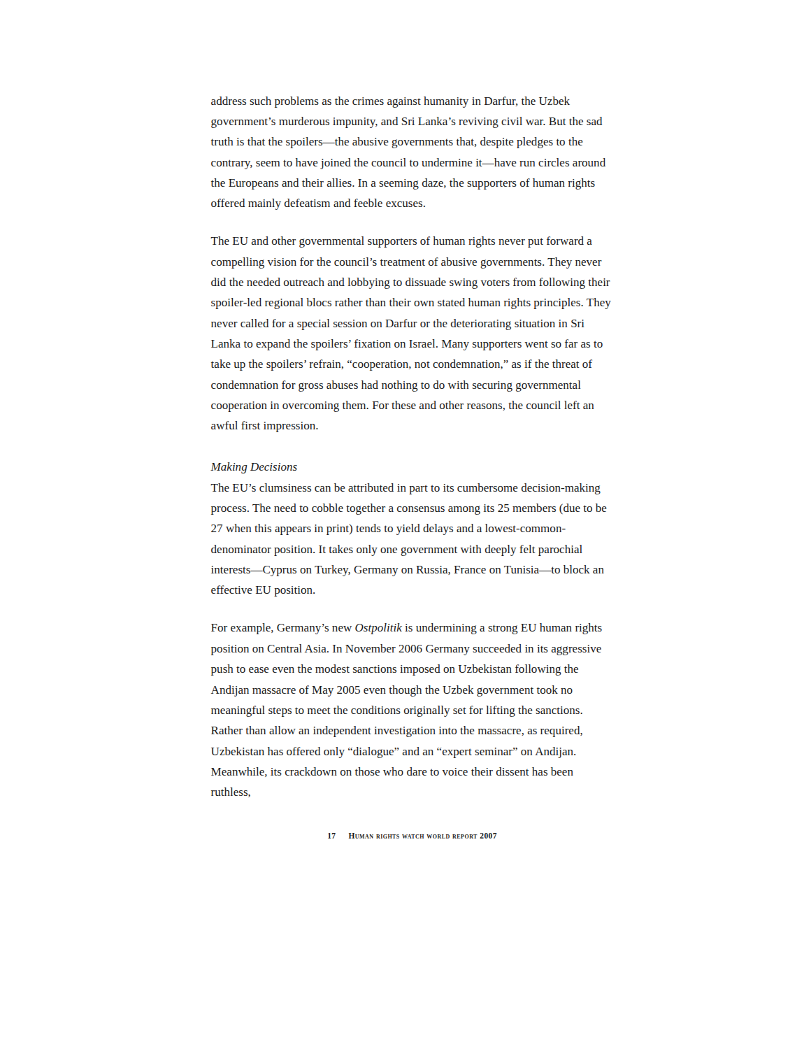address such problems as the crimes against humanity in Darfur, the Uzbek government’s murderous impunity, and Sri Lanka’s reviving civil war. But the sad truth is that the spoilers—the abusive governments that, despite pledges to the contrary, seem to have joined the council to undermine it—have run circles around the Europeans and their allies. In a seeming daze, the supporters of human rights offered mainly defeatism and feeble excuses.
The EU and other governmental supporters of human rights never put forward a compelling vision for the council’s treatment of abusive governments. They never did the needed outreach and lobbying to dissuade swing voters from following their spoiler-led regional blocs rather than their own stated human rights principles. They never called for a special session on Darfur or the deteriorating situation in Sri Lanka to expand the spoilers’ fixation on Israel. Many supporters went so far as to take up the spoilers’ refrain, “cooperation, not condemnation,” as if the threat of condemnation for gross abuses had nothing to do with securing governmental cooperation in overcoming them. For these and other reasons, the council left an awful first impression.
Making Decisions
The EU’s clumsiness can be attributed in part to its cumbersome decision-making process. The need to cobble together a consensus among its 25 members (due to be 27 when this appears in print) tends to yield delays and a lowest-common-denominator position. It takes only one government with deeply felt parochial interests—Cyprus on Turkey, Germany on Russia, France on Tunisia—to block an effective EU position.
For example, Germany’s new Ostpolitik is undermining a strong EU human rights position on Central Asia. In November 2006 Germany succeeded in its aggressive push to ease even the modest sanctions imposed on Uzbekistan following the Andijan massacre of May 2005 even though the Uzbek government took no meaningful steps to meet the conditions originally set for lifting the sanctions. Rather than allow an independent investigation into the massacre, as required, Uzbekistan has offered only “dialogue” and an “expert seminar” on Andijan. Meanwhile, its crackdown on those who dare to voice their dissent has been ruthless,
17 Human rights watch world report 2007